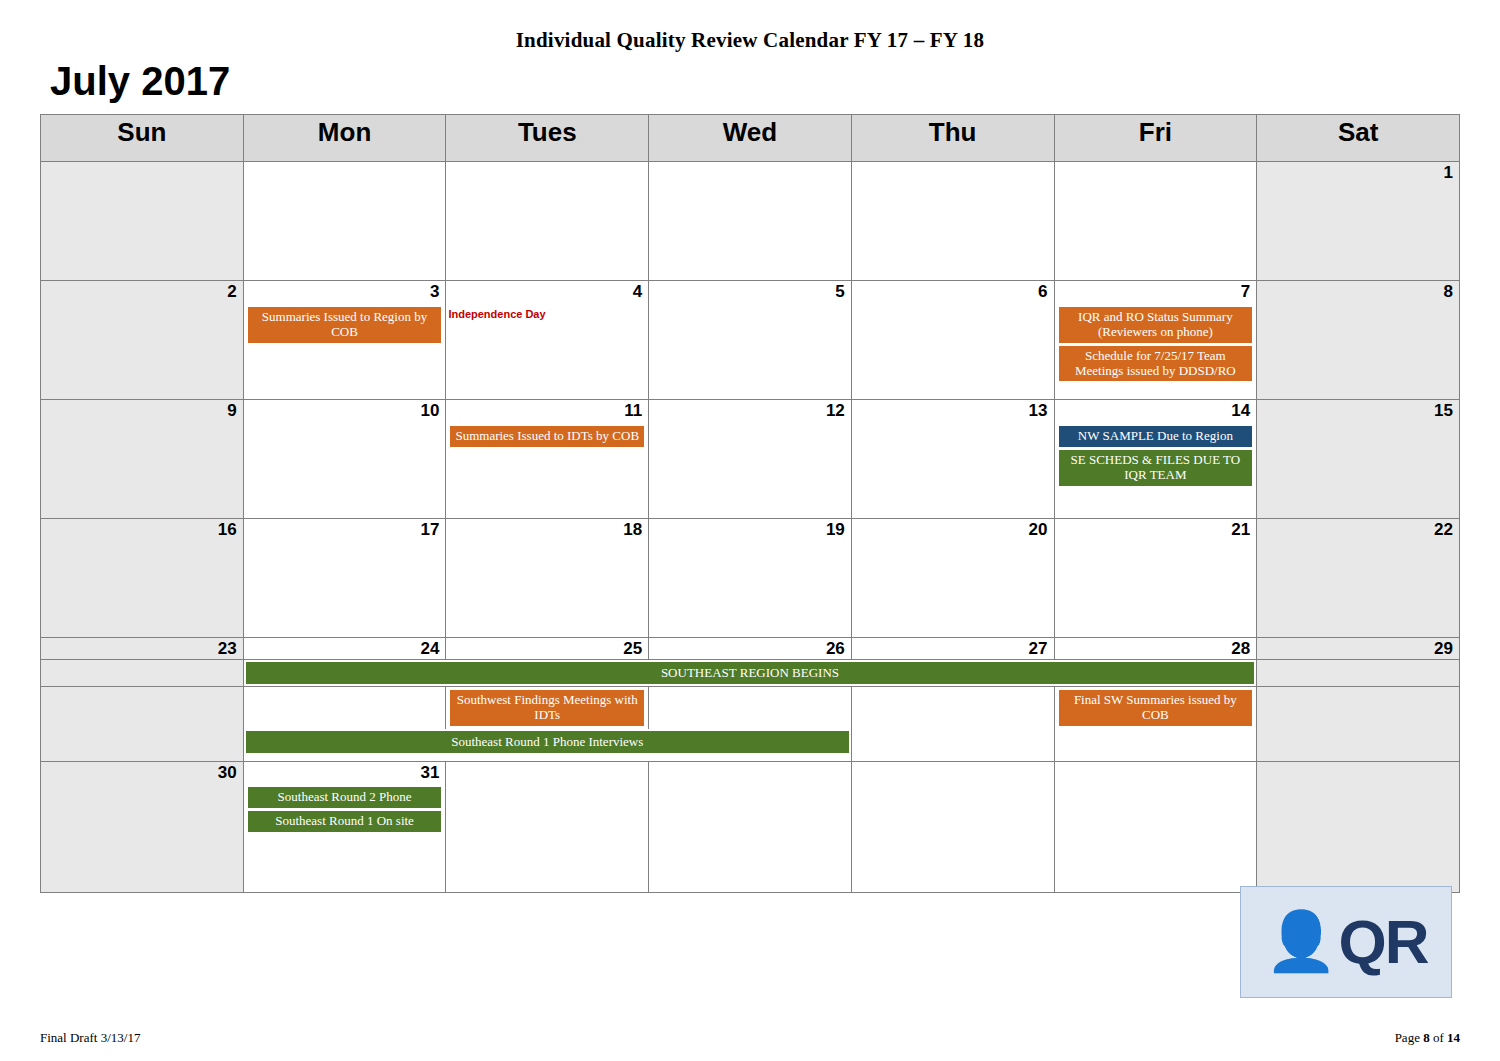Individual Quality Review Calendar FY 17 – FY 18
July 2017
| Sun | Mon | Tues | Wed | Thu | Fri | Sat |
| --- | --- | --- | --- | --- | --- | --- |
| | | | | | | 1 |
| 2 | 3 Summaries Issued to Region by COB | 4 Independence Day | 5 | 6 | 7 IQR and RO Status Summary (Reviewers on phone) Schedule for 7/25/17 Team Meetings issued by DDSD/RO | 8 |
| 9 | 10 | 11 Summaries Issued to IDTs by COB | 12 | 13 | 14 NW SAMPLE Due to Region SE SCHEDS & FILES DUE TO IQR TEAM | 15 |
| 16 | 17 | 18 | 19 | 20 | 21 | 22 |
| 23 | 24 | 25 | 26 | 27 | 28 | 29 |
| | SOUTHEAST REGION BEGINS | |
| | | Southwest Findings Meetings with IDTs | | | Final SW Summaries issued by COB | |
| | Southeast Round 1 Phone Interviews | | | |
| 30 | 31 Southeast Round 2 Phone Southeast Round 1 On site | | | | | |
👤QR
Final Draft 3/13/17 Page 8 of 14